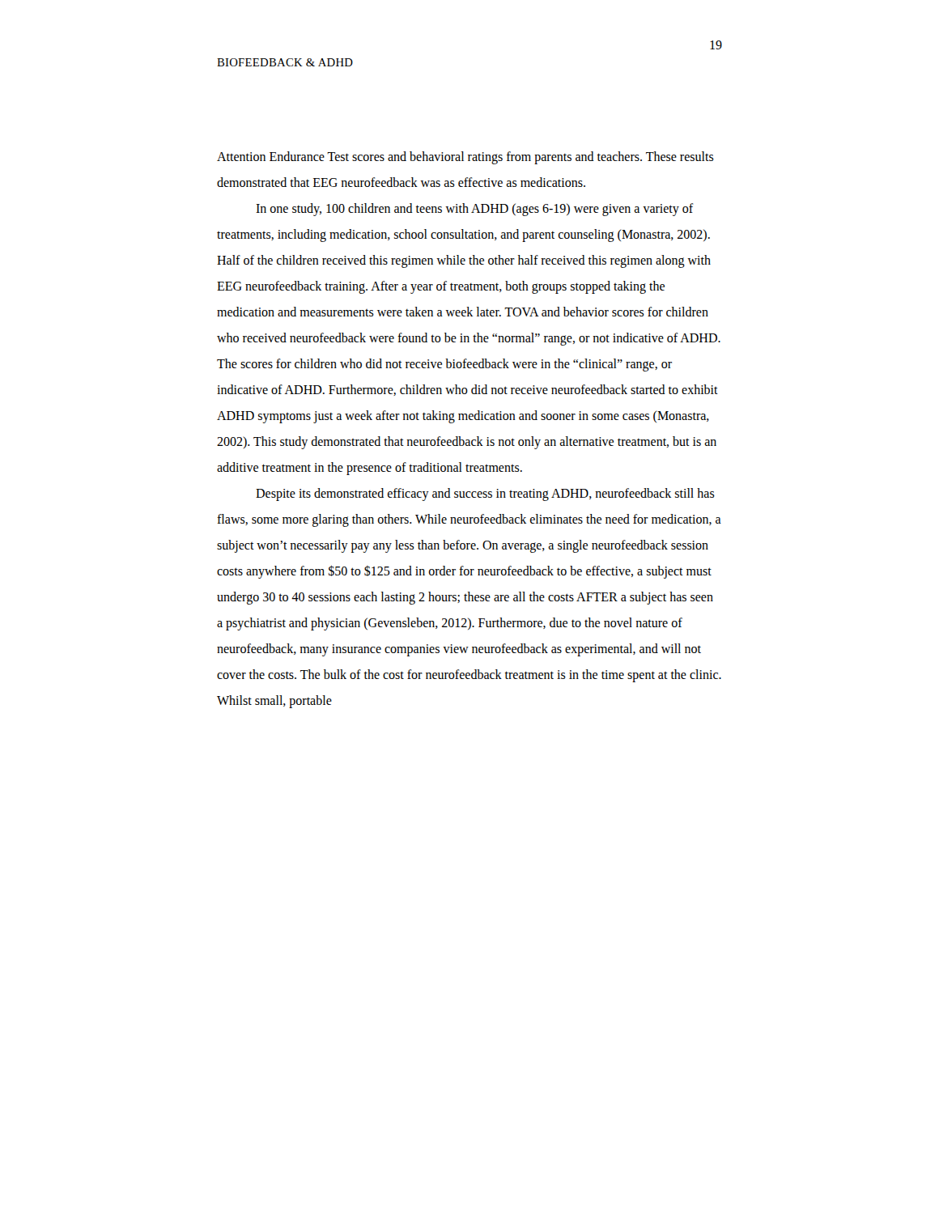19
BIOFEEDBACK & ADHD
Attention Endurance Test scores and behavioral ratings from parents and teachers. These results demonstrated that EEG neurofeedback was as effective as medications.
In one study, 100 children and teens with ADHD (ages 6-19) were given a variety of treatments, including medication, school consultation, and parent counseling (Monastra, 2002). Half of the children received this regimen while the other half received this regimen along with EEG neurofeedback training. After a year of treatment, both groups stopped taking the medication and measurements were taken a week later. TOVA and behavior scores for children who received neurofeedback were found to be in the “normal” range, or not indicative of ADHD. The scores for children who did not receive biofeedback were in the “clinical” range, or indicative of ADHD. Furthermore, children who did not receive neurofeedback started to exhibit ADHD symptoms just a week after not taking medication and sooner in some cases (Monastra, 2002). This study demonstrated that neurofeedback is not only an alternative treatment, but is an additive treatment in the presence of traditional treatments.
Despite its demonstrated efficacy and success in treating ADHD, neurofeedback still has flaws, some more glaring than others. While neurofeedback eliminates the need for medication, a subject won’t necessarily pay any less than before. On average, a single neurofeedback session costs anywhere from $50 to $125 and in order for neurofeedback to be effective, a subject must undergo 30 to 40 sessions each lasting 2 hours; these are all the costs AFTER a subject has seen a psychiatrist and physician (Gevensleben, 2012). Furthermore, due to the novel nature of neurofeedback, many insurance companies view neurofeedback as experimental, and will not cover the costs. The bulk of the cost for neurofeedback treatment is in the time spent at the clinic. Whilst small, portable